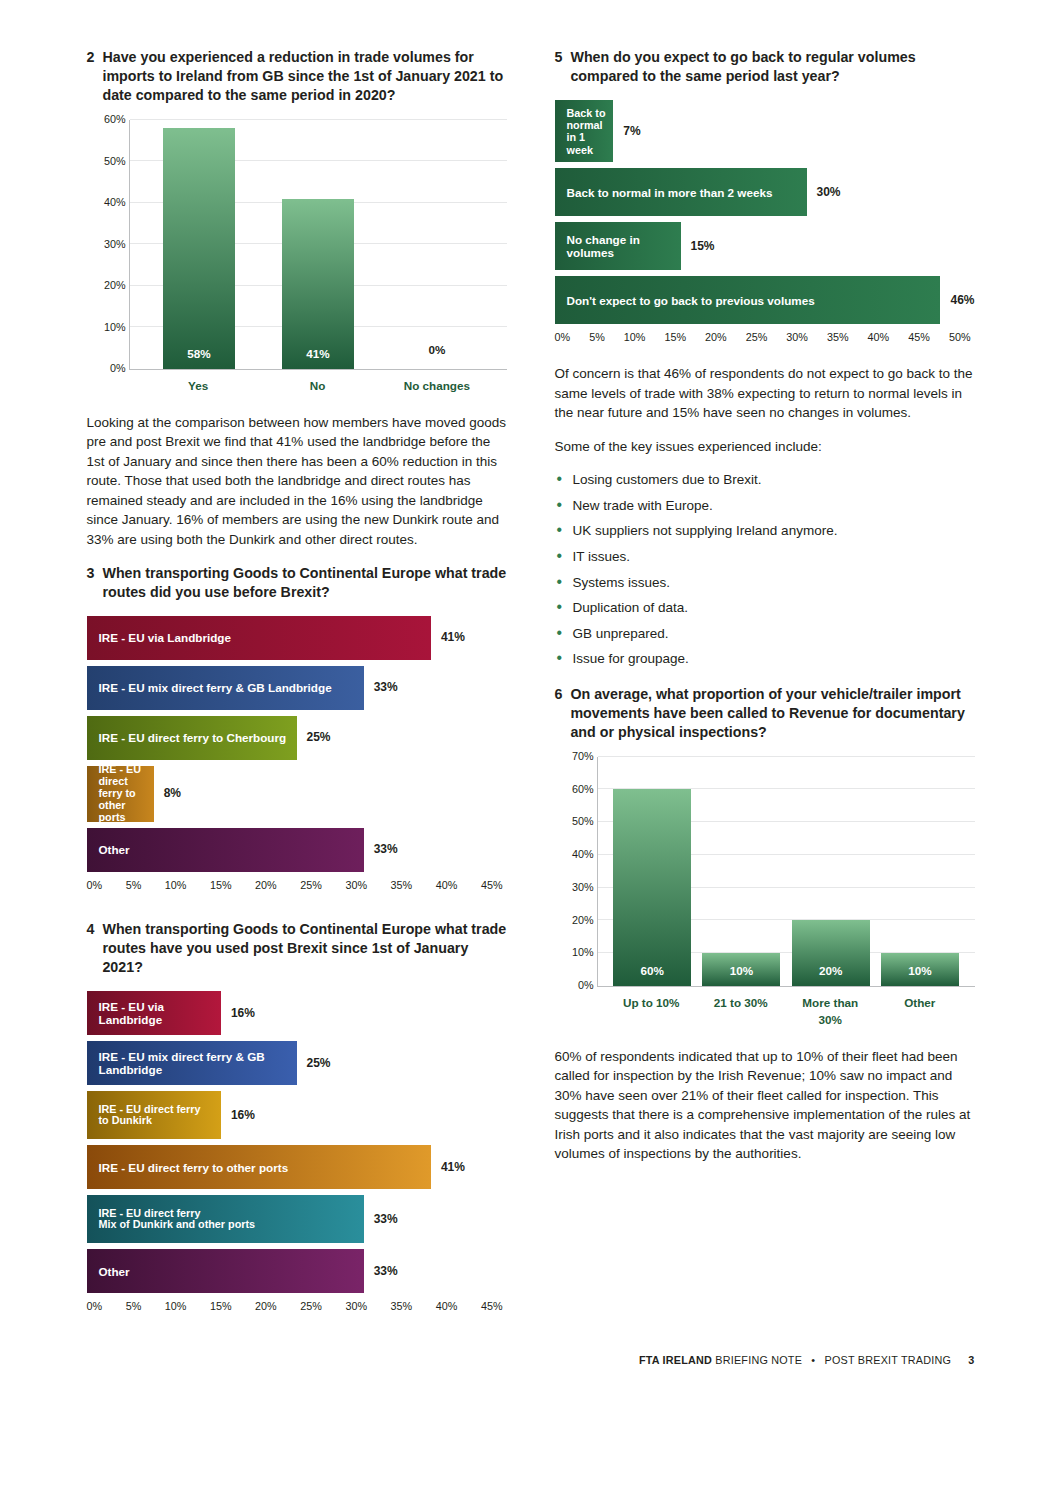2 Have you experienced a reduction in trade volumes for imports to Ireland from GB since the 1st of January 2021 to date compared to the same period in 2020?
60% 50% 40% 30% 20% 10% 0%
58%
41%
0%
Yes No No changes
Looking at the comparison between how members have moved goods pre and post Brexit we find that 41% used the landbridge before the 1st of January and since then there has been a 60% reduction in this route. Those that used both the landbridge and direct routes has remained steady and are included in the 16% using the landbridge since January. 16% of members are using the new Dunkirk route and 33% are using both the Dunkirk and other direct routes.
3 When transporting Goods to Continental Europe what trade routes did you use before Brexit?
IRE - EU via Landbridge
41%
IRE - EU mix direct ferry & GB Landbridge
33%
IRE - EU direct ferry to Cherbourg
25%
IRE - EU
direct ferry to
other ports
8%
Other
33%
0% 5% 10% 15% 20% 25% 30% 35% 40% 45%
4 When transporting Goods to Continental Europe what trade routes have you used post Brexit since 1st of January 2021?
IRE - EU via Landbridge
16%
IRE - EU mix direct ferry & GB Landbridge
25%
IRE - EU direct ferry
to Dunkirk
16%
IRE - EU direct ferry to other ports
41%
IRE - EU direct ferry
Mix of Dunkirk and other ports
33%
Other
33%
0% 5% 10% 15% 20% 25% 30% 35% 40% 45%
5 When do you expect to go back to regular volumes compared to the same period last year?
Back to
normal
in 1 week
7%
Back to normal in more than 2 weeks
30%
No change in volumes
15%
Don't expect to go back to previous volumes
46%
0% 5% 10% 15% 20% 25% 30% 35% 40% 45% 50%
Of concern is that 46% of respondents do not expect to go back to the same levels of trade with 38% expecting to return to normal levels in the near future and 15% have seen no changes in volumes.
Some of the key issues experienced include:
Losing customers due to Brexit.
New trade with Europe.
UK suppliers not supplying Ireland anymore.
IT issues.
Systems issues.
Duplication of data.
GB unprepared.
Issue for groupage.
6 On average, what proportion of your vehicle/trailer import movements have been called to Revenue for documentary and or physical inspections?
70% 60% 50% 40% 30% 20% 10% 0%
60%
10%
20%
10%
Up to 10% 21 to 30% More than 30% Other
60% of respondents indicated that up to 10% of their fleet had been called for inspection by the Irish Revenue; 10% saw no impact and 30% have seen over 21% of their fleet called for inspection. This suggests that there is a comprehensive implementation of the rules at Irish ports and it also indicates that the vast majority are seeing low volumes of inspections by the authorities.
FTA IRELAND BRIEFING NOTE • POST BREXIT TRADING 3